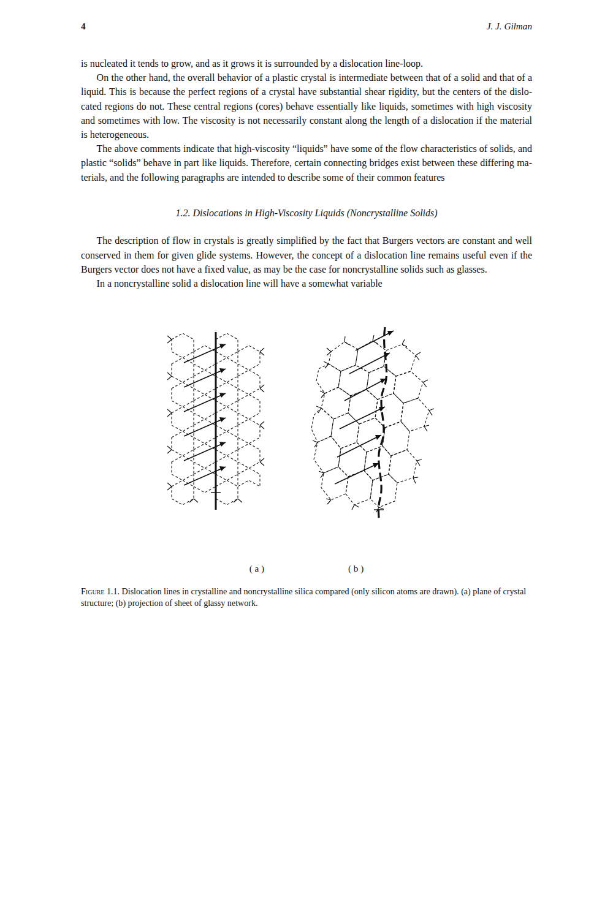4 J. J. Gilman
is nucleated it tends to grow, and as it grows it is surrounded by a dislocation line-loop.
On the other hand, the overall behavior of a plastic crystal is intermediate between that of a solid and that of a liquid. This is because the perfect regions of a crystal have substantial shear rigidity, but the centers of the dislocated regions do not. These central regions (cores) behave essentially like liquids, sometimes with high viscosity and sometimes with low. The viscosity is not necessarily constant along the length of a dislocation if the material is heterogeneous.
The above comments indicate that high-viscosity “liquids” have some of the flow characteristics of solids, and plastic “solids” behave in part like liquids. Therefore, certain connecting bridges exist between these differing materials, and the following paragraphs are intended to describe some of their common features
1.2. Dislocations in High-Viscosity Liquids (Noncrystalline Solids)
The description of flow in crystals is greatly simplified by the fact that Burgers vectors are constant and well conserved in them for given glide systems. However, the concept of a dislocation line remains useful even if the Burgers vector does not have a fixed value, as may be the case for noncrystalline solids such as glasses.
In a noncrystalline solid a dislocation line will have a somewhat variable
( a ) ( b )
Figure 1.1. Dislocation lines in crystalline and noncrystalline silica compared (only silicon atoms are drawn). (a) plane of crystal structure; (b) projection of sheet of glassy network.